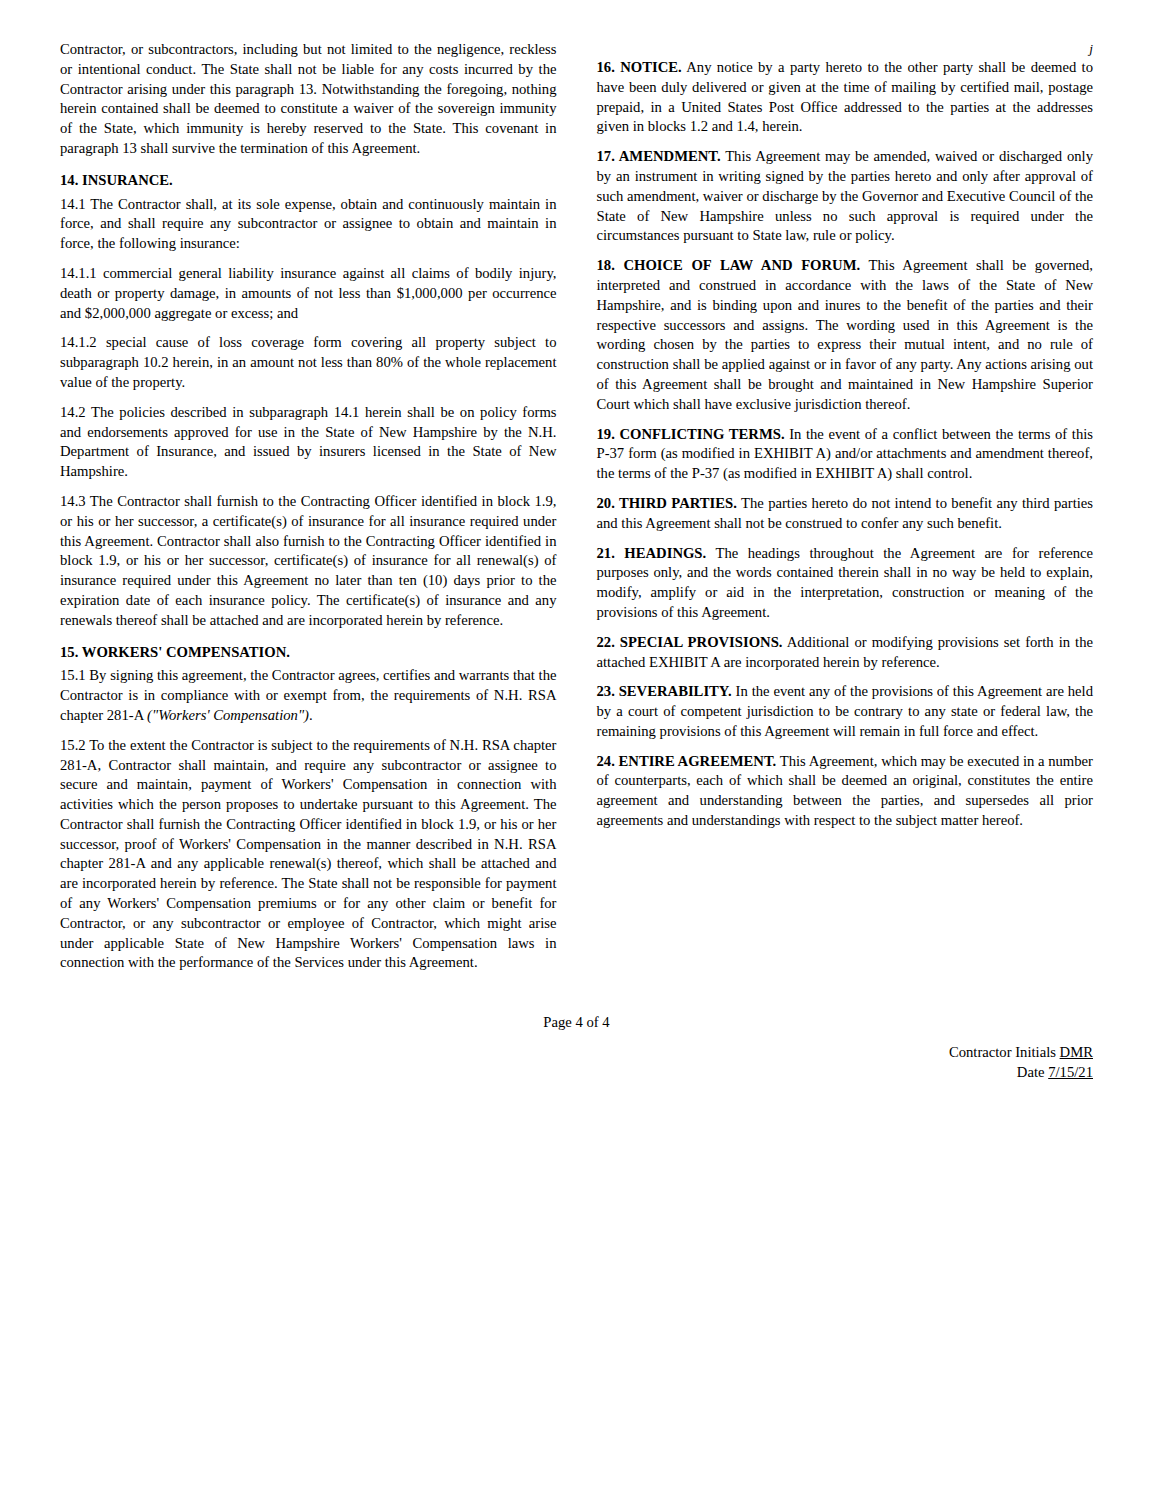Contractor, or subcontractors, including but not limited to the negligence, reckless or intentional conduct. The State shall not be liable for any costs incurred by the Contractor arising under this paragraph 13. Notwithstanding the foregoing, nothing herein contained shall be deemed to constitute a waiver of the sovereign immunity of the State, which immunity is hereby reserved to the State. This covenant in paragraph 13 shall survive the termination of this Agreement.
14. Insurance.
14.1 The Contractor shall, at its sole expense, obtain and continuously maintain in force, and shall require any subcontractor or assignee to obtain and maintain in force, the following insurance:
14.1.1 commercial general liability insurance against all claims of bodily injury, death or property damage, in amounts of not less than $1,000,000 per occurrence and $2,000,000 aggregate or excess; and
14.1.2 special cause of loss coverage form covering all property subject to subparagraph 10.2 herein, in an amount not less than 80% of the whole replacement value of the property.
14.2 The policies described in subparagraph 14.1 herein shall be on policy forms and endorsements approved for use in the State of New Hampshire by the N.H. Department of Insurance, and issued by insurers licensed in the State of New Hampshire.
14.3 The Contractor shall furnish to the Contracting Officer identified in block 1.9, or his or her successor, a certificate(s) of insurance for all insurance required under this Agreement. Contractor shall also furnish to the Contracting Officer identified in block 1.9, or his or her successor, certificate(s) of insurance for all renewal(s) of insurance required under this Agreement no later than ten (10) days prior to the expiration date of each insurance policy. The certificate(s) of insurance and any renewals thereof shall be attached and are incorporated herein by reference.
15. Workers' Compensation.
15.1 By signing this agreement, the Contractor agrees, certifies and warrants that the Contractor is in compliance with or exempt from, the requirements of N.H. RSA chapter 281-A ("Workers' Compensation").
15.2 To the extent the Contractor is subject to the requirements of N.H. RSA chapter 281-A, Contractor shall maintain, and require any subcontractor or assignee to secure and maintain, payment of Workers' Compensation in connection with activities which the person proposes to undertake pursuant to this Agreement. The Contractor shall furnish the Contracting Officer identified in block 1.9, or his or her successor, proof of Workers' Compensation in the manner described in N.H. RSA chapter 281-A and any applicable renewal(s) thereof, which shall be attached and are incorporated herein by reference. The State shall not be responsible for payment of any Workers' Compensation premiums or for any other claim or benefit for Contractor, or any subcontractor or employee of Contractor, which might arise under applicable State of New Hampshire Workers' Compensation laws in connection with the performance of the Services under this Agreement.
j
16. NOTICE. Any notice by a party hereto to the other party shall be deemed to have been duly delivered or given at the time of mailing by certified mail, postage prepaid, in a United States Post Office addressed to the parties at the addresses given in blocks 1.2 and 1.4, herein.
17. AMENDMENT. This Agreement may be amended, waived or discharged only by an instrument in writing signed by the parties hereto and only after approval of such amendment, waiver or discharge by the Governor and Executive Council of the State of New Hampshire unless no such approval is required under the circumstances pursuant to State law, rule or policy.
18. CHOICE OF LAW AND FORUM. This Agreement shall be governed, interpreted and construed in accordance with the laws of the State of New Hampshire, and is binding upon and inures to the benefit of the parties and their respective successors and assigns. The wording used in this Agreement is the wording chosen by the parties to express their mutual intent, and no rule of construction shall be applied against or in favor of any party. Any actions arising out of this Agreement shall be brought and maintained in New Hampshire Superior Court which shall have exclusive jurisdiction thereof.
19. CONFLICTING TERMS. In the event of a conflict between the terms of this P-37 form (as modified in EXHIBIT A) and/or attachments and amendment thereof, the terms of the P-37 (as modified in EXHIBIT A) shall control.
20. THIRD PARTIES. The parties hereto do not intend to benefit any third parties and this Agreement shall not be construed to confer any such benefit.
21. HEADINGS. The headings throughout the Agreement are for reference purposes only, and the words contained therein shall in no way be held to explain, modify, amplify or aid in the interpretation, construction or meaning of the provisions of this Agreement.
22. SPECIAL PROVISIONS. Additional or modifying provisions set forth in the attached EXHIBIT A are incorporated herein by reference.
23. SEVERABILITY. In the event any of the provisions of this Agreement are held by a court of competent jurisdiction to be contrary to any state or federal law, the remaining provisions of this Agreement will remain in full force and effect.
24. ENTIRE AGREEMENT. This Agreement, which may be executed in a number of counterparts, each of which shall be deemed an original, constitutes the entire agreement and understanding between the parties, and supersedes all prior agreements and understandings with respect to the subject matter hereof.
Page 4 of 4
Contractor Initials DMR
Date 7/15/21